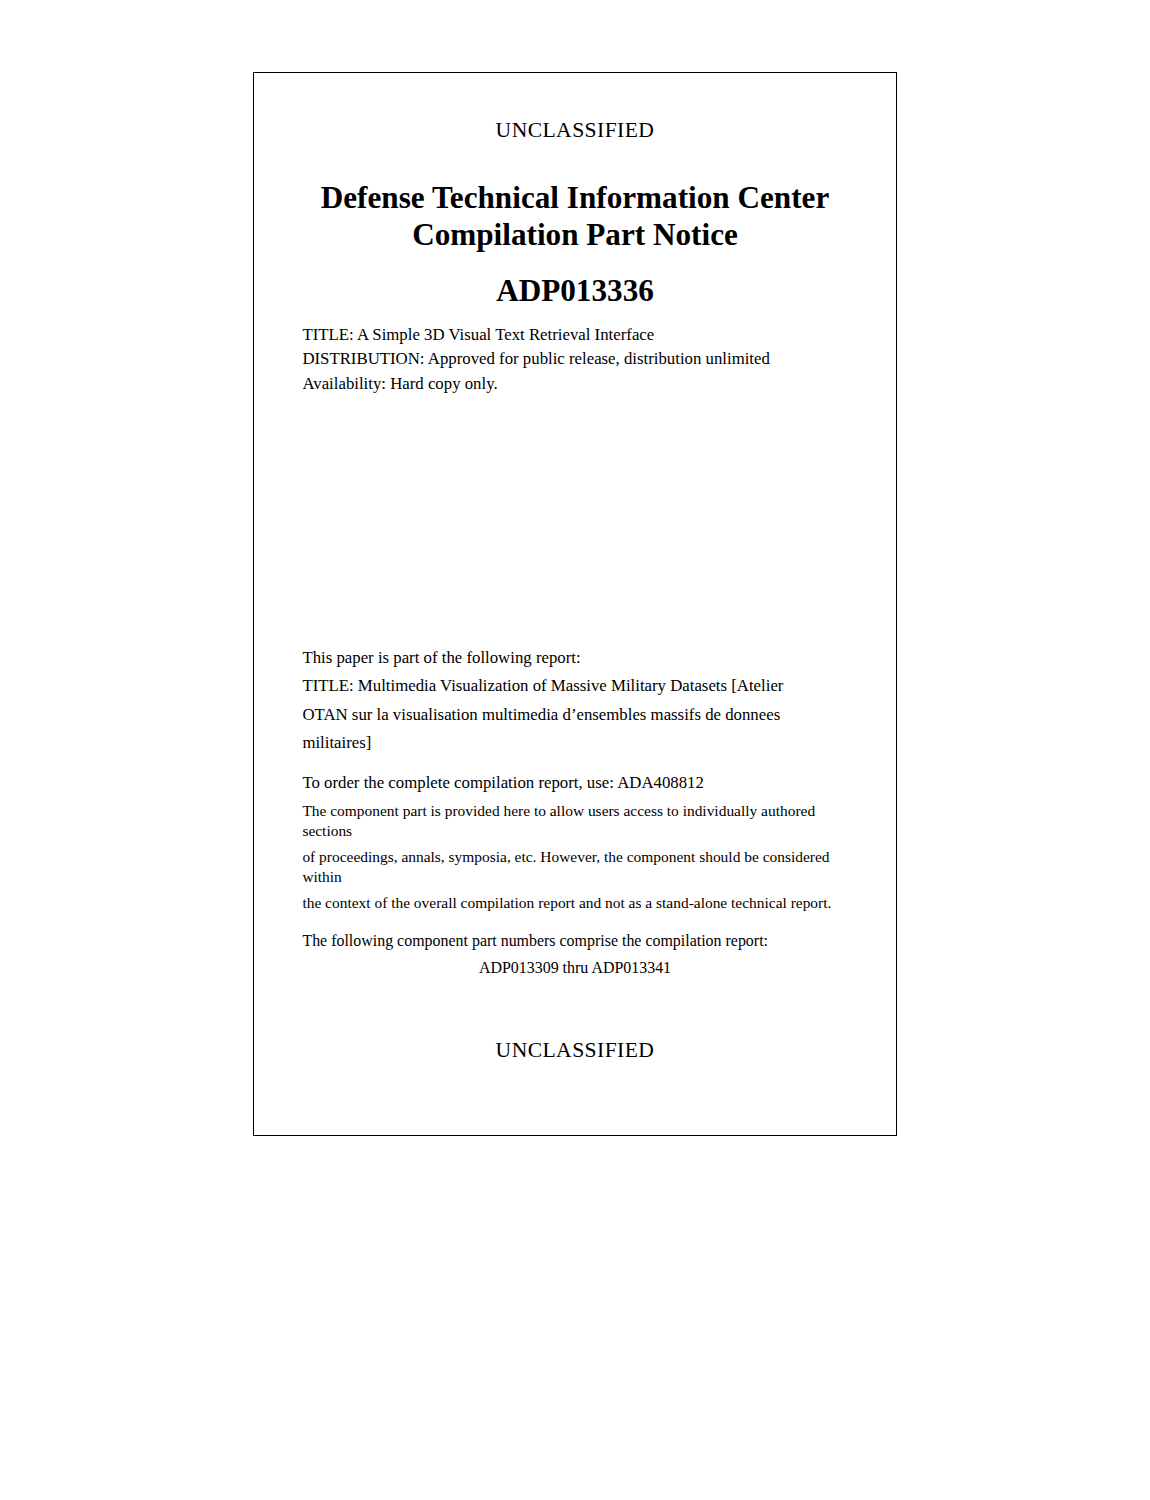UNCLASSIFIED
Defense Technical Information Center Compilation Part Notice
ADP013336
TITLE: A Simple 3D Visual Text Retrieval Interface
DISTRIBUTION: Approved for public release, distribution unlimited
Availability: Hard copy only.
This paper is part of the following report:
TITLE: Multimedia Visualization of Massive Military Datasets [Atelier
OTAN sur la visualisation multimedia d’ensembles massifs de donnees
militaires]
To order the complete compilation report, use: ADA408812
The component part is provided here to allow users access to individually authored sections
of proceedings, annals, symposia, etc. However, the component should be considered within
the context of the overall compilation report and not as a stand-alone technical report.
The following component part numbers comprise the compilation report:
ADP013309 thru ADP013341
UNCLASSIFIED